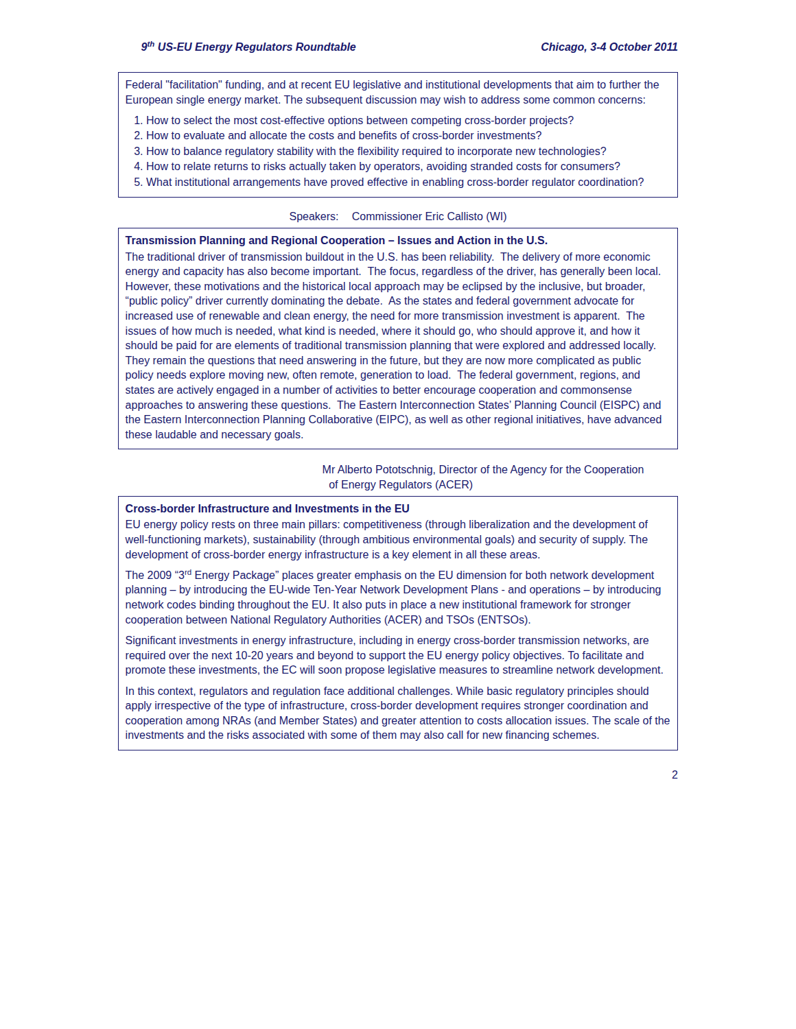9th US-EU Energy Regulators Roundtable Chicago, 3-4 October 2011
Federal "facilitation" funding, and at recent EU legislative and institutional developments that aim to further the European single energy market. The subsequent discussion may wish to address some common concerns:
How to select the most cost-effective options between competing cross-border projects?
How to evaluate and allocate the costs and benefits of cross-border investments?
How to balance regulatory stability with the flexibility required to incorporate new technologies?
How to relate returns to risks actually taken by operators, avoiding stranded costs for consumers?
What institutional arrangements have proved effective in enabling cross-border regulator coordination?
Speakers: Commissioner Eric Callisto (WI)
Transmission Planning and Regional Cooperation – Issues and Action in the U.S.
The traditional driver of transmission buildout in the U.S. has been reliability. The delivery of more economic energy and capacity has also become important. The focus, regardless of the driver, has generally been local. However, these motivations and the historical local approach may be eclipsed by the inclusive, but broader, “public policy” driver currently dominating the debate. As the states and federal government advocate for increased use of renewable and clean energy, the need for more transmission investment is apparent. The issues of how much is needed, what kind is needed, where it should go, who should approve it, and how it should be paid for are elements of traditional transmission planning that were explored and addressed locally. They remain the questions that need answering in the future, but they are now more complicated as public policy needs explore moving new, often remote, generation to load. The federal government, regions, and states are actively engaged in a number of activities to better encourage cooperation and commonsense approaches to answering these questions. The Eastern Interconnection States’ Planning Council (EISPC) and the Eastern Interconnection Planning Collaborative (EIPC), as well as other regional initiatives, have advanced these laudable and necessary goals.
Mr Alberto Pototschnig, Director of the Agency for the Cooperation of Energy Regulators (ACER)
Cross-border Infrastructure and Investments in the EU
EU energy policy rests on three main pillars: competitiveness (through liberalization and the development of well-functioning markets), sustainability (through ambitious environmental goals) and security of supply. The development of cross-border energy infrastructure is a key element in all these areas.
The 2009 “3rd Energy Package” places greater emphasis on the EU dimension for both network development planning – by introducing the EU-wide Ten-Year Network Development Plans - and operations – by introducing network codes binding throughout the EU. It also puts in place a new institutional framework for stronger cooperation between National Regulatory Authorities (ACER) and TSOs (ENTSOs).
Significant investments in energy infrastructure, including in energy cross-border transmission networks, are required over the next 10-20 years and beyond to support the EU energy policy objectives. To facilitate and promote these investments, the EC will soon propose legislative measures to streamline network development.
In this context, regulators and regulation face additional challenges. While basic regulatory principles should apply irrespective of the type of infrastructure, cross-border development requires stronger coordination and cooperation among NRAs (and Member States) and greater attention to costs allocation issues. The scale of the investments and the risks associated with some of them may also call for new financing schemes.
2